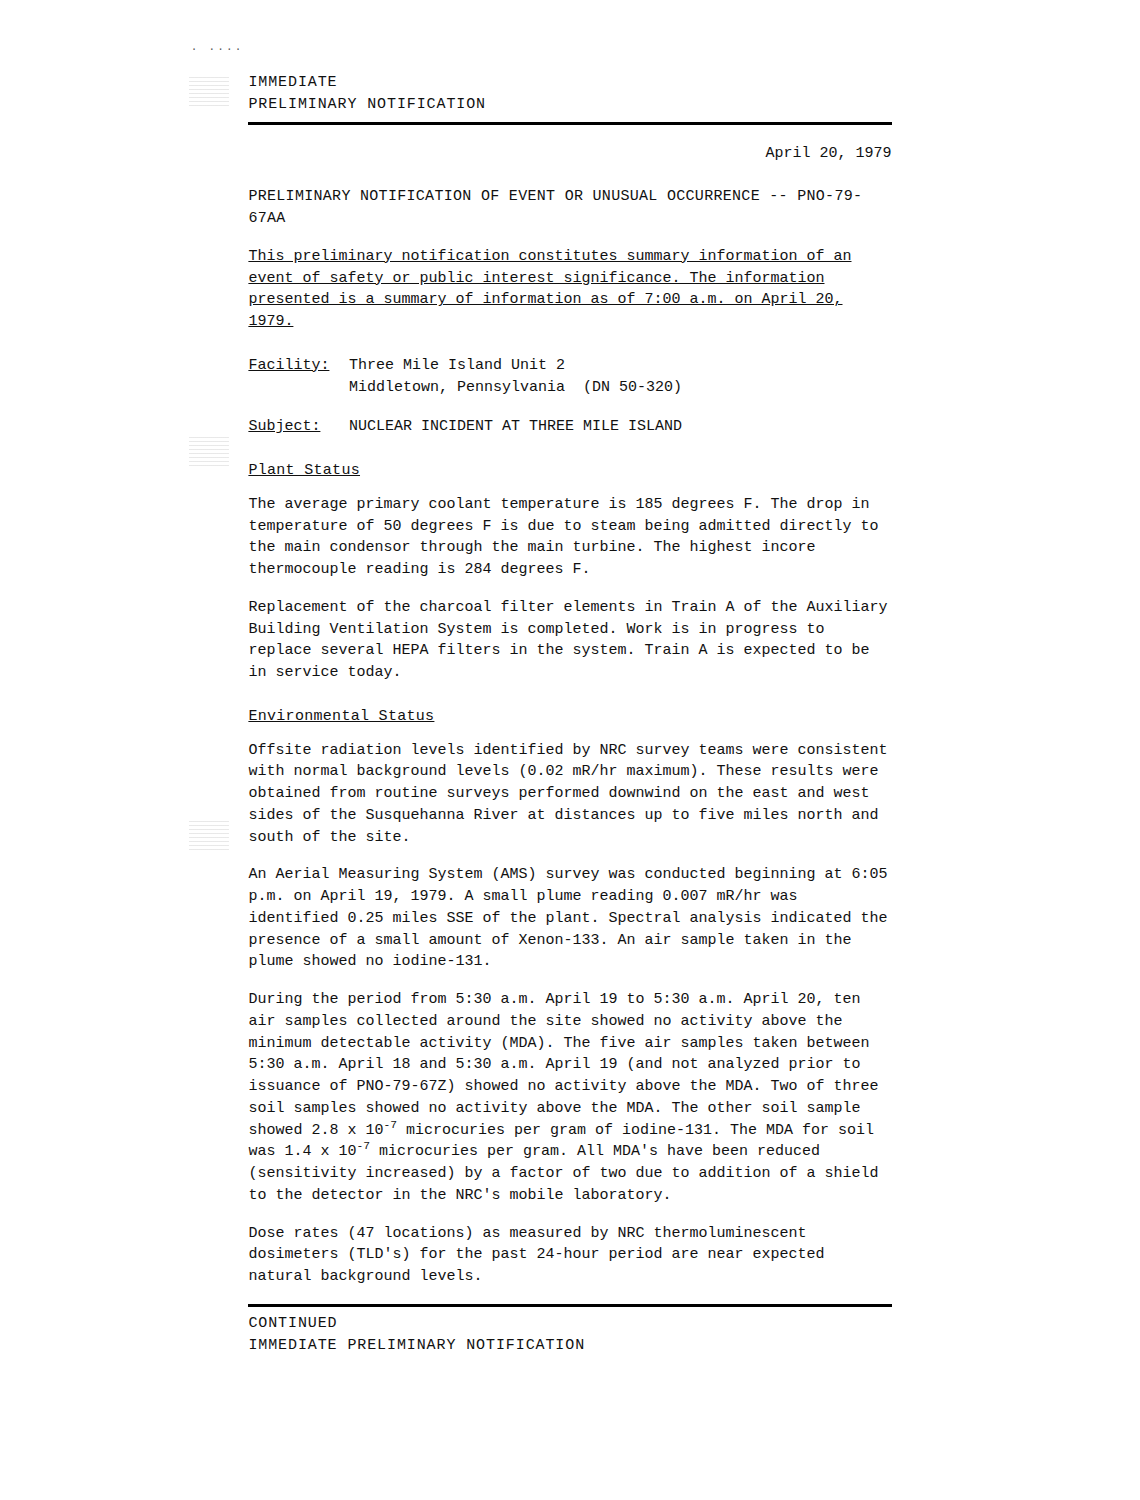. ....
IMMEDIATE
PRELIMINARY NOTIFICATION
April 20, 1979
PRELIMINARY NOTIFICATION OF EVENT OR UNUSUAL OCCURRENCE -- PNO-79-67AA
This preliminary notification constitutes summary information of an event of safety or public interest significance. The information presented is a summary of information as of 7:00 a.m. on April 20, 1979.
Facility:
Three Mile Island Unit 2 Middletown, Pennsylvania (DN 50-320)
Subject:
NUCLEAR INCIDENT AT THREE MILE ISLAND
Plant Status
The average primary coolant temperature is 185 degrees F. The drop in temperature of 50 degrees F is due to steam being admitted directly to the main condensor through the main turbine. The highest incore thermocouple reading is 284 degrees F.
Replacement of the charcoal filter elements in Train A of the Auxiliary Building Ventilation System is completed. Work is in progress to replace several HEPA filters in the system. Train A is expected to be in service today.
Environmental Status
Offsite radiation levels identified by NRC survey teams were consistent with normal background levels (0.02 mR/hr maximum). These results were obtained from routine surveys performed downwind on the east and west sides of the Susquehanna River at distances up to five miles north and south of the site.
An Aerial Measuring System (AMS) survey was conducted beginning at 6:05 p.m. on April 19, 1979. A small plume reading 0.007 mR/hr was identified 0.25 miles SSE of the plant. Spectral analysis indicated the presence of a small amount of Xenon-133. An air sample taken in the plume showed no iodine-131.
During the period from 5:30 a.m. April 19 to 5:30 a.m. April 20, ten air samples collected around the site showed no activity above the minimum detectable activity (MDA). The five air samples taken between 5:30 a.m. April 18 and 5:30 a.m. April 19 (and not analyzed prior to issuance of PNO-79-67Z) showed no activity above the MDA. Two of three soil samples showed no activity above the MDA. The other soil sample showed 2.8 x 10-7 microcuries per gram of iodine-131. The MDA for soil was 1.4 x 10-7 microcuries per gram. All MDA's have been reduced (sensitivity increased) by a factor of two due to addition of a shield to the detector in the NRC's mobile laboratory.
Dose rates (47 locations) as measured by NRC thermoluminescent dosimeters (TLD's) for the past 24-hour period are near expected natural background levels.
CONTINUED
IMMEDIATE PRELIMINARY NOTIFICATION